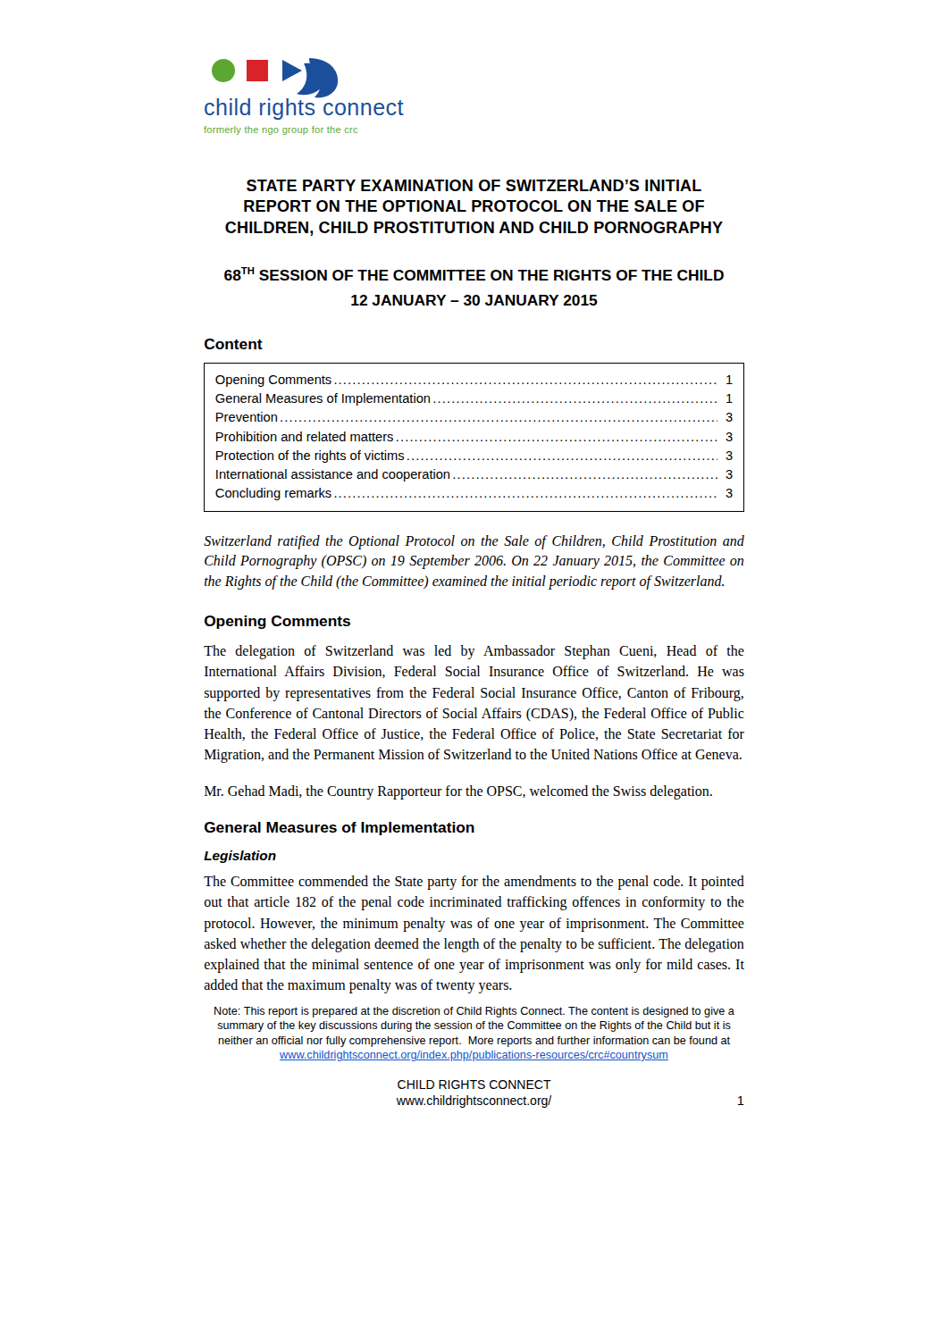child rights connect formerly the ngo group for the crc
State Party Examination of Switzerland’s Initial
Report on the Optional Protocol on the Sale of
Children, Child Prostitution and Child Pornography
68TH Session of the Committee on the Rights of the Child
12 January – 30 January 2015
Content
Opening Comments............................................................................................... 1
General Measures of Implementation..................................................................... 1
Prevention........................................................................................................... 3
Prohibition and related matters.............................................................................. 3
Protection of the rights of victims............................................................................ 3
International assistance and cooperation.............................................................. 3
Concluding remarks.............................................................................................. 3
Switzerland ratified the Optional Protocol on the Sale of Children, Child Prostitution and Child Pornography (OPSC) on 19 September 2006. On 22 January 2015, the Committee on the Rights of the Child (the Committee) examined the initial periodic report of Switzerland.
Opening Comments
The delegation of Switzerland was led by Ambassador Stephan Cueni, Head of the International Affairs Division, Federal Social Insurance Office of Switzerland. He was supported by representatives from the Federal Social Insurance Office, Canton of Fribourg, the Conference of Cantonal Directors of Social Affairs (CDAS), the Federal Office of Public Health, the Federal Office of Justice, the Federal Office of Police, the State Secretariat for Migration, and the Permanent Mission of Switzerland to the United Nations Office at Geneva.
Mr. Gehad Madi, the Country Rapporteur for the OPSC, welcomed the Swiss delegation.
General Measures of Implementation
Legislation
The Committee commended the State party for the amendments to the penal code. It pointed out that article 182 of the penal code incriminated trafficking offences in conformity to the protocol. However, the minimum penalty was of one year of imprisonment. The Committee asked whether the delegation deemed the length of the penalty to be sufficient. The delegation explained that the minimal sentence of one year of imprisonment was only for mild cases. It added that the maximum penalty was of twenty years.
Note: This report is prepared at the discretion of Child Rights Connect. The content is designed to give a summary of the key discussions during the session of the Committee on the Rights of the Child but it is neither an official nor fully comprehensive report. More reports and further information can be found at
www.childrightsconnect.org/index.php/publications-resources/crc#countrysum
CHILD RIGHTS CONNECT
www.childrightsconnect.org/ 1